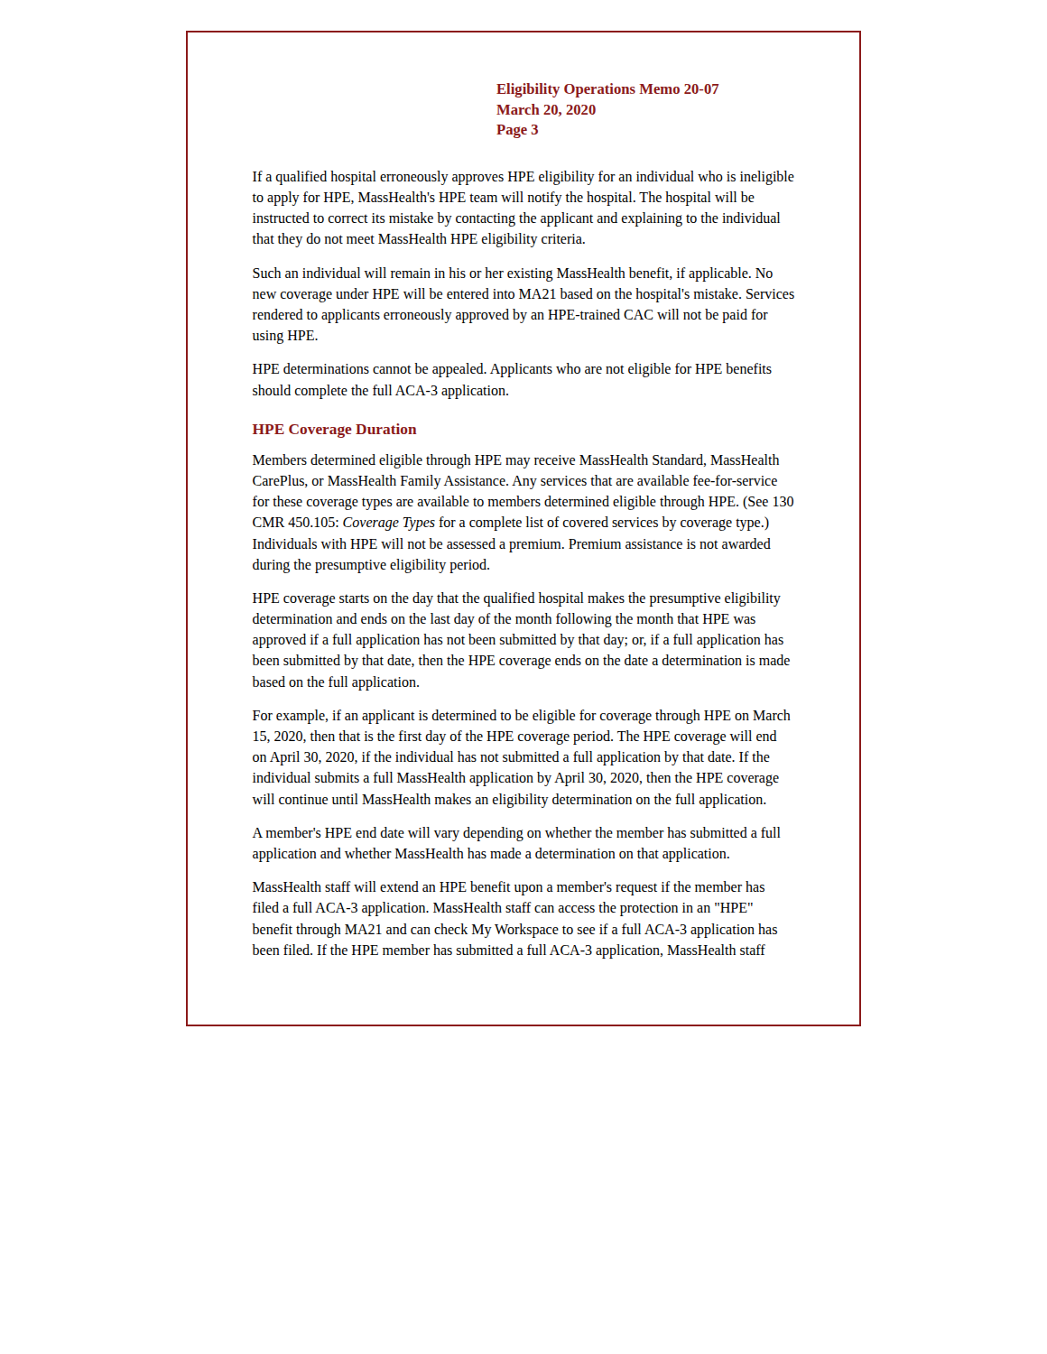Eligibility Operations Memo 20-07
March 20, 2020
Page 3
If a qualified hospital erroneously approves HPE eligibility for an individual who is ineligible to apply for HPE, MassHealth's HPE team will notify the hospital. The hospital will be instructed to correct its mistake by contacting the applicant and explaining to the individual that they do not meet MassHealth HPE eligibility criteria.
Such an individual will remain in his or her existing MassHealth benefit, if applicable. No new coverage under HPE will be entered into MA21 based on the hospital's mistake. Services rendered to applicants erroneously approved by an HPE-trained CAC will not be paid for using HPE.
HPE determinations cannot be appealed. Applicants who are not eligible for HPE benefits should complete the full ACA-3 application.
HPE Coverage Duration
Members determined eligible through HPE may receive MassHealth Standard, MassHealth CarePlus, or MassHealth Family Assistance. Any services that are available fee-for-service for these coverage types are available to members determined eligible through HPE. (See 130 CMR 450.105: Coverage Types for a complete list of covered services by coverage type.) Individuals with HPE will not be assessed a premium. Premium assistance is not awarded during the presumptive eligibility period.
HPE coverage starts on the day that the qualified hospital makes the presumptive eligibility determination and ends on the last day of the month following the month that HPE was approved if a full application has not been submitted by that day; or, if a full application has been submitted by that date, then the HPE coverage ends on the date a determination is made based on the full application.
For example, if an applicant is determined to be eligible for coverage through HPE on March 15, 2020, then that is the first day of the HPE coverage period. The HPE coverage will end on April 30, 2020, if the individual has not submitted a full application by that date. If the individual submits a full MassHealth application by April 30, 2020, then the HPE coverage will continue until MassHealth makes an eligibility determination on the full application.
A member's HPE end date will vary depending on whether the member has submitted a full application and whether MassHealth has made a determination on that application.
MassHealth staff will extend an HPE benefit upon a member's request if the member has filed a full ACA-3 application. MassHealth staff can access the protection in an "HPE" benefit through MA21 and can check My Workspace to see if a full ACA-3 application has been filed. If the HPE member has submitted a full ACA-3 application, MassHealth staff